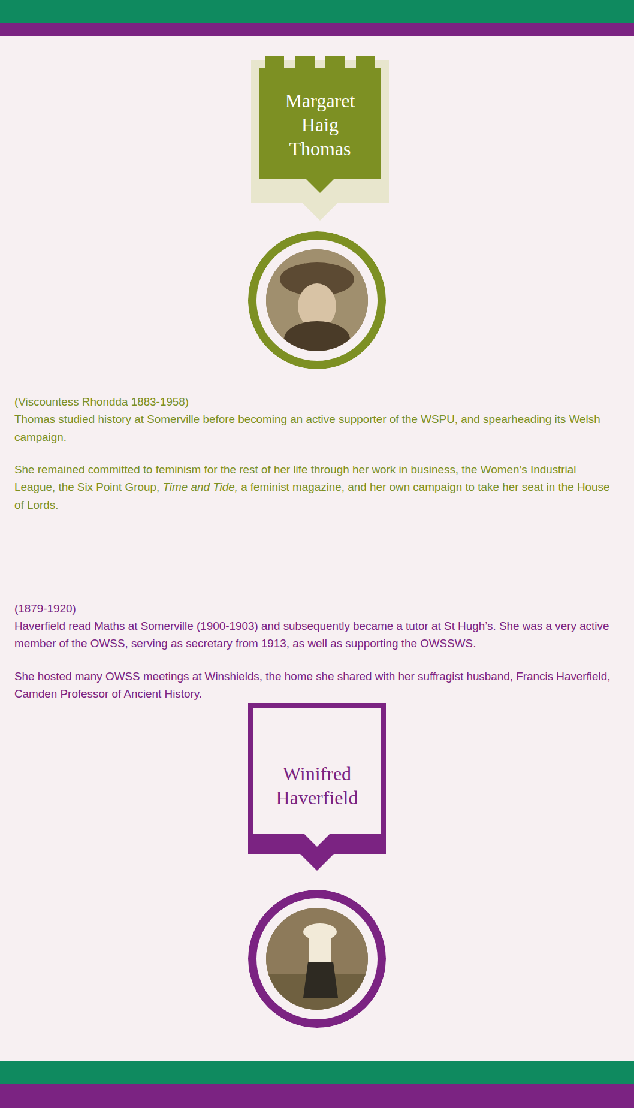Margaret
Haig
Thomas
(Viscountess Rhondda 1883-1958)
Thomas studied history at Somerville before becoming an active supporter of the WSPU, and spearheading its Welsh campaign.
She remained committed to feminism for the rest of her life through her work in business, the Women’s Industrial League, the Six Point Group, Time and Tide, a feminist magazine, and her own campaign to take her seat in the House of Lords.
(1879-1920)
Haverfield read Maths at Somerville (1900-1903) and subsequently became a tutor at St Hugh’s. She was a very active member of the OWSS, serving as secretary from 1913, as well as supporting the OWSSWS.
She hosted many OWSS meetings at Winshields, the home she shared with her suffragist husband, Francis Haverfield, Camden Professor of Ancient History.
Winifred
Haverfield